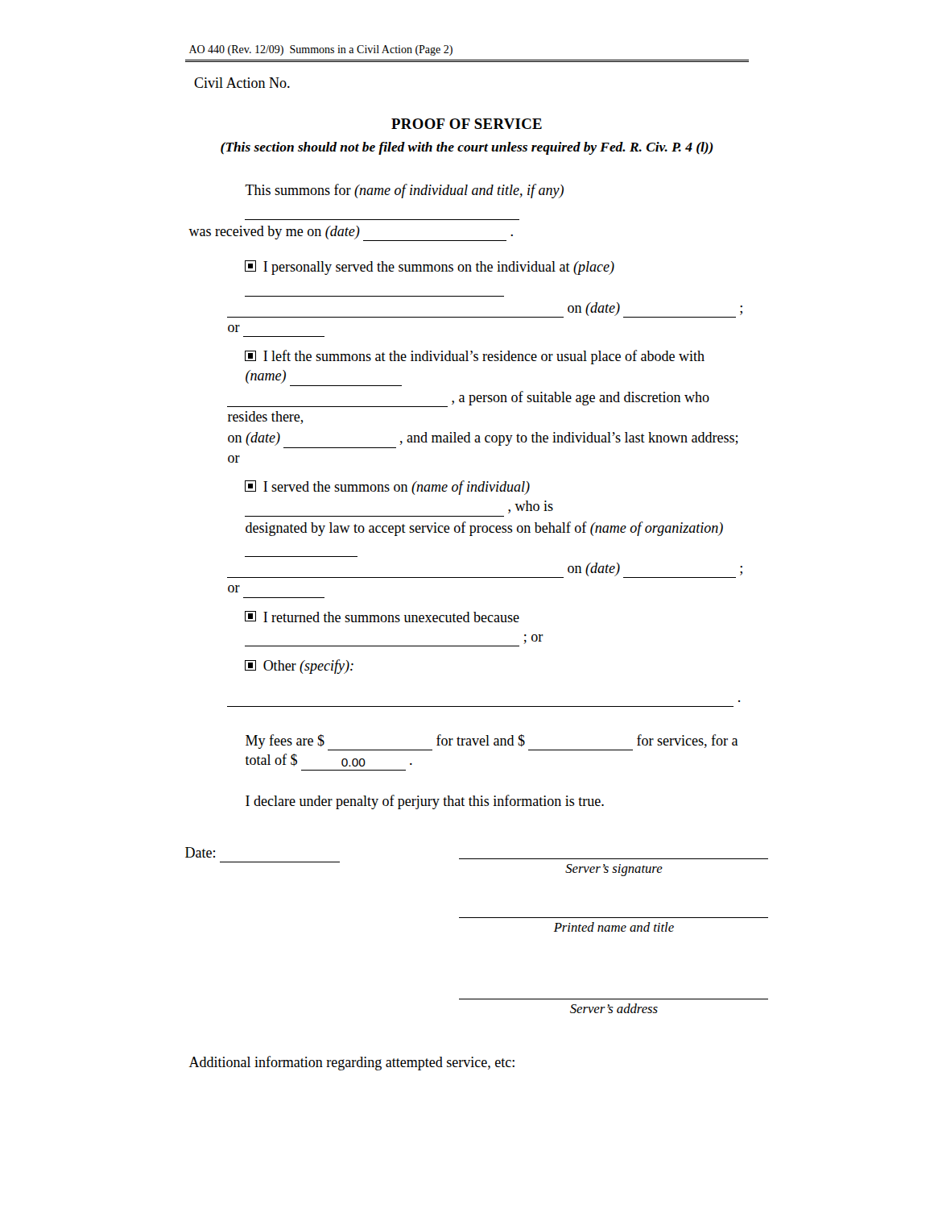AO 440 (Rev. 12/09) Summons in a Civil Action (Page 2)
Civil Action No.
PROOF OF SERVICE
(This section should not be filed with the court unless required by Fed. R. Civ. P. 4 (l))
This summons for (name of individual and title, if any)
was received by me on (date) .
I personally served the summons on the individual at (place)
on (date) ; or
I left the summons at the individual’s residence or usual place of abode with (name)
, a person of suitable age and discretion who resides there,
on (date) , and mailed a copy to the individual’s last known address; or
I served the summons on (name of individual) , who is
designated by law to accept service of process on behalf of (name of organization)
on (date) ; or
I returned the summons unexecuted because ; or
Other (specify):
.
My fees are $ for travel and $ for services, for a total of $ 0.00 .
I declare under penalty of perjury that this information is true.
Date:
Server’s signature
Printed name and title
Server’s address
Additional information regarding attempted service, etc: